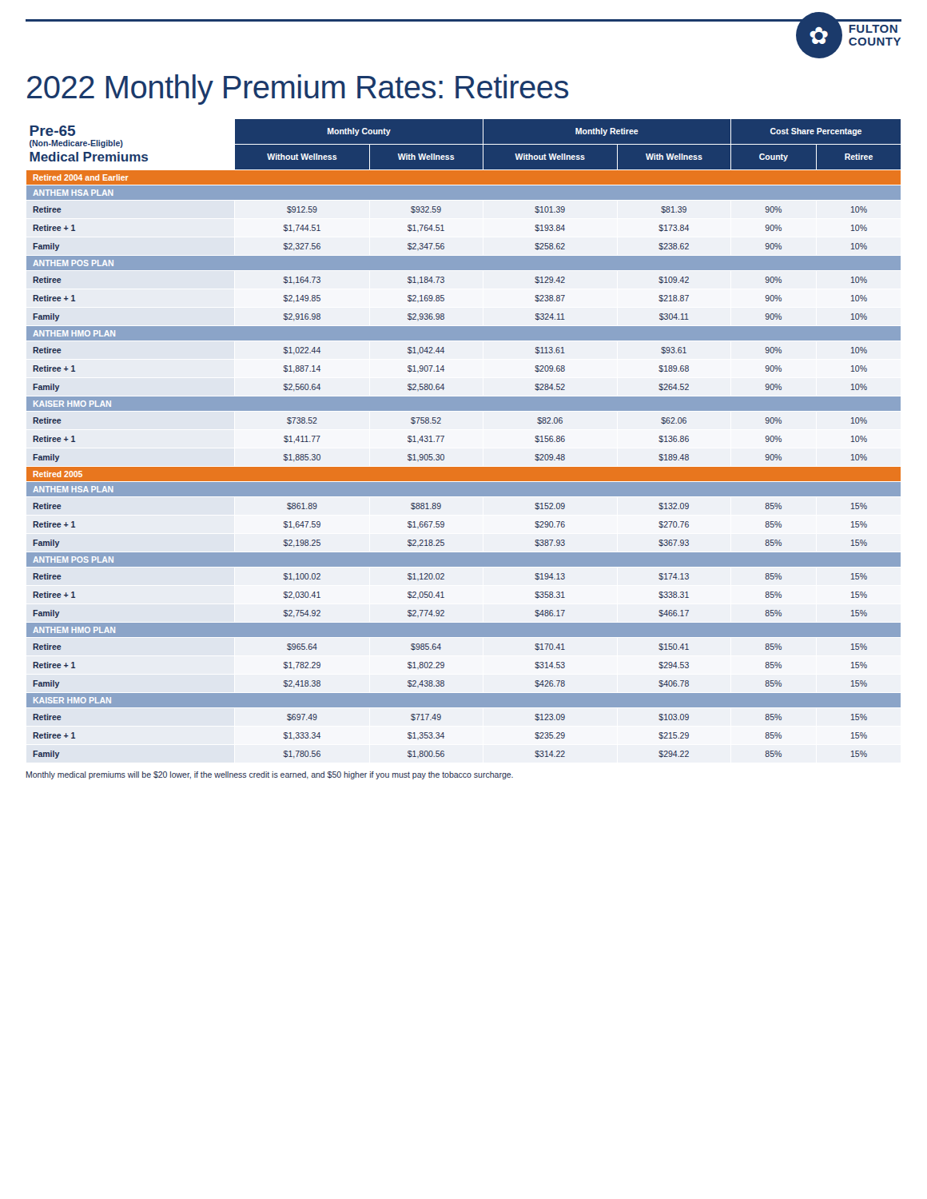✿
FULTON
COUNTY
2022 Monthly Premium Rates: Retirees
| Pre-65 (Non-Medicare-Eligible) Medical Premiums | Monthly County | Monthly Retiree | Cost Share Percentage |
| --- | --- | --- | --- |
| Without Wellness | With Wellness | Without Wellness | With Wellness | County | Retiree |
| Retired 2004 and Earlier |
| ANTHEM HSA PLAN |
| Retiree | $912.59 | $932.59 | $101.39 | $81.39 | 90% | 10% |
| Retiree + 1 | $1,744.51 | $1,764.51 | $193.84 | $173.84 | 90% | 10% |
| Family | $2,327.56 | $2,347.56 | $258.62 | $238.62 | 90% | 10% |
| ANTHEM POS PLAN |
| Retiree | $1,164.73 | $1,184.73 | $129.42 | $109.42 | 90% | 10% |
| Retiree + 1 | $2,149.85 | $2,169.85 | $238.87 | $218.87 | 90% | 10% |
| Family | $2,916.98 | $2,936.98 | $324.11 | $304.11 | 90% | 10% |
| ANTHEM HMO PLAN |
| Retiree | $1,022.44 | $1,042.44 | $113.61 | $93.61 | 90% | 10% |
| Retiree + 1 | $1,887.14 | $1,907.14 | $209.68 | $189.68 | 90% | 10% |
| Family | $2,560.64 | $2,580.64 | $284.52 | $264.52 | 90% | 10% |
| KAISER HMO PLAN |
| Retiree | $738.52 | $758.52 | $82.06 | $62.06 | 90% | 10% |
| Retiree + 1 | $1,411.77 | $1,431.77 | $156.86 | $136.86 | 90% | 10% |
| Family | $1,885.30 | $1,905.30 | $209.48 | $189.48 | 90% | 10% |
| Retired 2005 |
| ANTHEM HSA PLAN |
| Retiree | $861.89 | $881.89 | $152.09 | $132.09 | 85% | 15% |
| Retiree + 1 | $1,647.59 | $1,667.59 | $290.76 | $270.76 | 85% | 15% |
| Family | $2,198.25 | $2,218.25 | $387.93 | $367.93 | 85% | 15% |
| ANTHEM POS PLAN |
| Retiree | $1,100.02 | $1,120.02 | $194.13 | $174.13 | 85% | 15% |
| Retiree + 1 | $2,030.41 | $2,050.41 | $358.31 | $338.31 | 85% | 15% |
| Family | $2,754.92 | $2,774.92 | $486.17 | $466.17 | 85% | 15% |
| ANTHEM HMO PLAN |
| Retiree | $965.64 | $985.64 | $170.41 | $150.41 | 85% | 15% |
| Retiree + 1 | $1,782.29 | $1,802.29 | $314.53 | $294.53 | 85% | 15% |
| Family | $2,418.38 | $2,438.38 | $426.78 | $406.78 | 85% | 15% |
| KAISER HMO PLAN |
| Retiree | $697.49 | $717.49 | $123.09 | $103.09 | 85% | 15% |
| Retiree + 1 | $1,333.34 | $1,353.34 | $235.29 | $215.29 | 85% | 15% |
| Family | $1,780.56 | $1,800.56 | $314.22 | $294.22 | 85% | 15% |
Monthly medical premiums will be $20 lower, if the wellness credit is earned, and $50 higher if you must pay the tobacco surcharge.